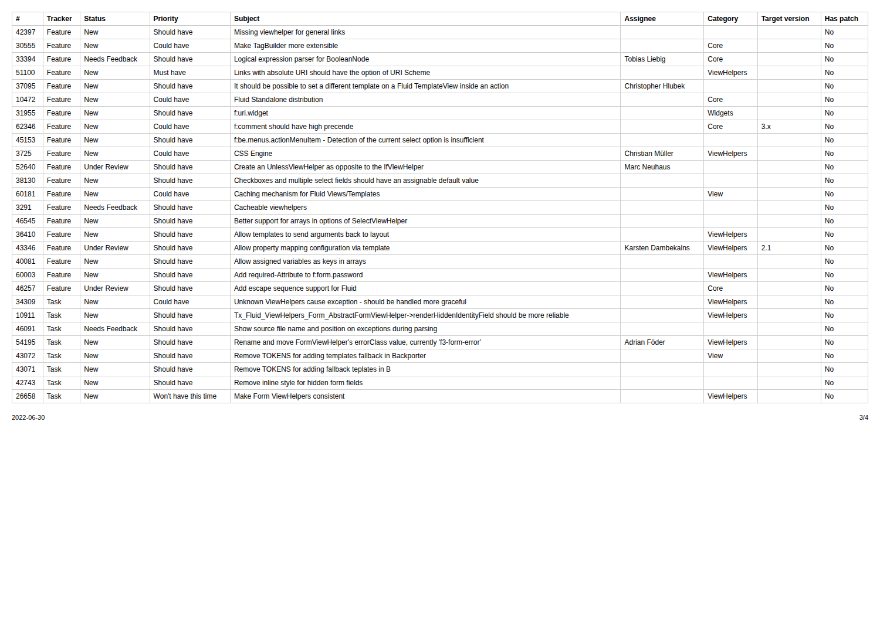| # | Tracker | Status | Priority | Subject | Assignee | Category | Target version | Has patch |
| --- | --- | --- | --- | --- | --- | --- | --- | --- |
| 42397 | Feature | New | Should have | Missing viewhelper for general links | | | | No |
| 30555 | Feature | New | Could have | Make TagBuilder more extensible | | Core | | No |
| 33394 | Feature | Needs Feedback | Should have | Logical expression parser for BooleanNode | Tobias Liebig | Core | | No |
| 51100 | Feature | New | Must have | Links with absolute URI should have the option of URI Scheme | | ViewHelpers | | No |
| 37095 | Feature | New | Should have | It should be possible to set a different template on a Fluid TemplateView inside an action | Christopher Hlubek | | | No |
| 10472 | Feature | New | Could have | Fluid Standalone distribution | | Core | | No |
| 31955 | Feature | New | Should have | f:uri.widget | | Widgets | | No |
| 62346 | Feature | New | Could have | f:comment should have high precende | | Core | 3.x | No |
| 45153 | Feature | New | Should have | f:be.menus.actionMenuItem - Detection of the current select option is insufficient | | | | No |
| 3725 | Feature | New | Could have | CSS Engine | Christian Müller | ViewHelpers | | No |
| 52640 | Feature | Under Review | Should have | Create an UnlessViewHelper as opposite to the IfViewHelper | Marc Neuhaus | | | No |
| 38130 | Feature | New | Should have | Checkboxes and multiple select fields should have an assignable default value | | | | No |
| 60181 | Feature | New | Could have | Caching mechanism for Fluid Views/Templates | | View | | No |
| 3291 | Feature | Needs Feedback | Should have | Cacheable viewhelpers | | | | No |
| 46545 | Feature | New | Should have | Better support for arrays in options of SelectViewHelper | | | | No |
| 36410 | Feature | New | Should have | Allow templates to send arguments back to layout | | ViewHelpers | | No |
| 43346 | Feature | Under Review | Should have | Allow property mapping configuration via template | Karsten Dambekalns | ViewHelpers | 2.1 | No |
| 40081 | Feature | New | Should have | Allow assigned variables as keys in arrays | | | | No |
| 60003 | Feature | New | Should have | Add required-Attribute to f:form.password | | ViewHelpers | | No |
| 46257 | Feature | Under Review | Should have | Add escape sequence support for Fluid | | Core | | No |
| 34309 | Task | New | Could have | Unknown ViewHelpers cause exception - should be handled more graceful | | ViewHelpers | | No |
| 10911 | Task | New | Should have | Tx_Fluid_ViewHelpers_Form_AbstractFormViewHelper->renderHiddenIdentityField should be more reliable | | ViewHelpers | | No |
| 46091 | Task | Needs Feedback | Should have | Show source file name and position on exceptions during parsing | | | | No |
| 54195 | Task | New | Should have | Rename and move FormViewHelper's errorClass value, currently 'f3-form-error' | Adrian Föder | ViewHelpers | | No |
| 43072 | Task | New | Should have | Remove TOKENS for adding templates fallback in Backporter | | View | | No |
| 43071 | Task | New | Should have | Remove TOKENS for adding fallback teplates in B | | | | No |
| 42743 | Task | New | Should have | Remove inline style for hidden form fields | | | | No |
| 26658 | Task | New | Won't have this time | Make Form ViewHelpers consistent | | ViewHelpers | | No |
2022-06-30 3/4